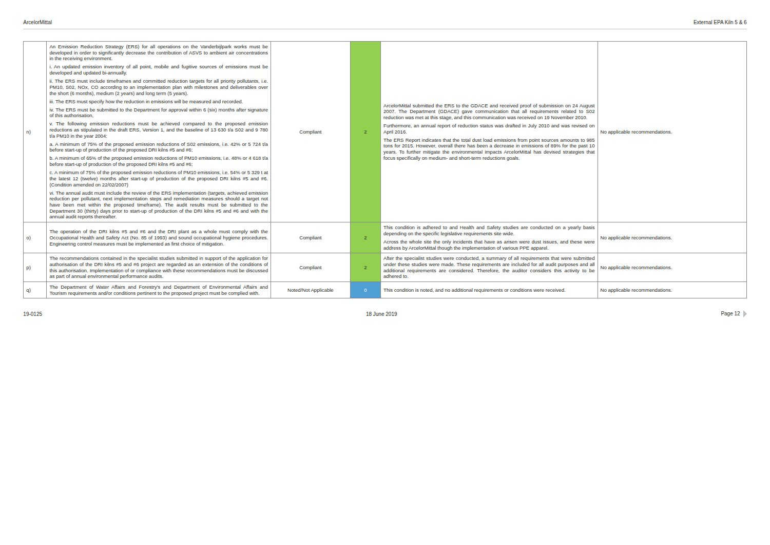ArcelorMittal
External EPA Kiln 5 & 6
| n) | An Emission Reduction Strategy (ERS) for all operations on the Vanderbijlpark works must be developed in order to significantly decrease the contribution of ASVS to ambient air concentrations in the receiving environment. i. An updated emission inventory of all point, mobile and fugitive sources of emissions must be developed and updated bi-annually. ii. The ERS must include timeframes and committed reduction targets for all priority pollutants, i.e. PM10, S02, NOx, CO according to an implementation plan with milestones and deliverables over the short (6 months), medium (2 years) and long term (5 years). iii. The ERS must specify how the reduction in emissions will be measured and recorded. iv. The ERS must be submitted to the Department for approval within 6 (six) months after signature of this authorisation, v. The following emission reductions must be achieved compared to the proposed emission reductions as stipulated in the draft ERS, Version 1, and the baseline of 13 630 t/a S02 and 9 780 t/a PM10 in the year 2004: a. A minimum of 75% of the proposed emission reductions of S02 emissions, i.e. 42% or 5 724 t/a before start-up of production of the proposed DRI kilns #5 and #6; b. A minimum of 65% of the proposed emission reductions of PM10 emissions, i.e. 48% or 4 618 t/a before start-up of production of the proposed DRI kilns #5 and #6; c. A minimum of 75% of the proposed emission reductions of PM10 emissions, i.e. 54% or 5 329 t at the latest 12 (twelve) months after start-up of production of the proposed DRI kilns #5 and #6. (Condition amended on 22/02/2007) vi. The annual audit must include the review of the ERS implementation (targets, achieved emission reduction per pollutant, next implementation steps and remediation measures should a target not have been met within the proposed timeframe). The audit results must be submitted to the Department 30 (thirty) days prior to start-up of production of the DRI kilns #5 and #6 and with the annual audit reports thereafter. | Compliant | 2 | ArcelorMittal submitted the ERS to the GDACE and received proof of submission on 24 August 2007. The Department (GDACE) gave communication that all requirements related to S02 reduction was met at this stage, and this communication was received on 19 November 2010. Furthermore, an annual report of reduction status was drafted in July 2010 and was revised on April 2016. The ERS Report indicates that the total dust load emissions from point sources amounts to 985 tons for 2015. However, overall there has been a decrease in emissions of 89% for the past 10 years. To further mitigate the environmental impacts ArcelorMittal has devised strategies that focus specifically on medium- and short-term reductions goals. | No applicable recommendations. |
| o) | The operation of the DRI kilns #5 and #6 and the DRI plant as a whole must comply with the Occupational Health and Safety Act (No. 85 of 1993) and sound occupational hygiene procedures. Engineering control measures must be implemented as first choice of mitigation. | Compliant | 2 | This condition is adhered to and Health and Safety studies are conducted on a yearly basis depending on the specific legislative requirements site wide. Across the whole site the only incidents that have as arisen were dust issues, and these were address by ArcelorMittal though the implementation of various PPE apparel. | No applicable recommendations. |
| p) | The recommendations contained in the specialist studies submitted in support of the application for authorisation of the DRI kilns #5 and #6 project are regarded as an extension of the conditions of this authorisation. Implementation of or compliance with these recommendations must be discussed as part of annual environmental performance audits. | Compliant | 2 | After the specialist studies were conducted, a summary of all requirements that were submitted under these studies were made. These requirements are included for all audit purposes and all additional requirements are considered. Therefore, the auditor considers this activity to be adhered to. | No applicable recommendations. |
| q) | The Department of Water Affairs and Forestry's and Department of Environmental Affairs and Tourism requirements and/or conditions pertinent to the proposed project must be complied with. | Noted/Not Applicable | 0 | This condition is noted, and no additional requirements or conditions were received. | No applicable recommendations. |
19-0125
18 June 2019
Page 12